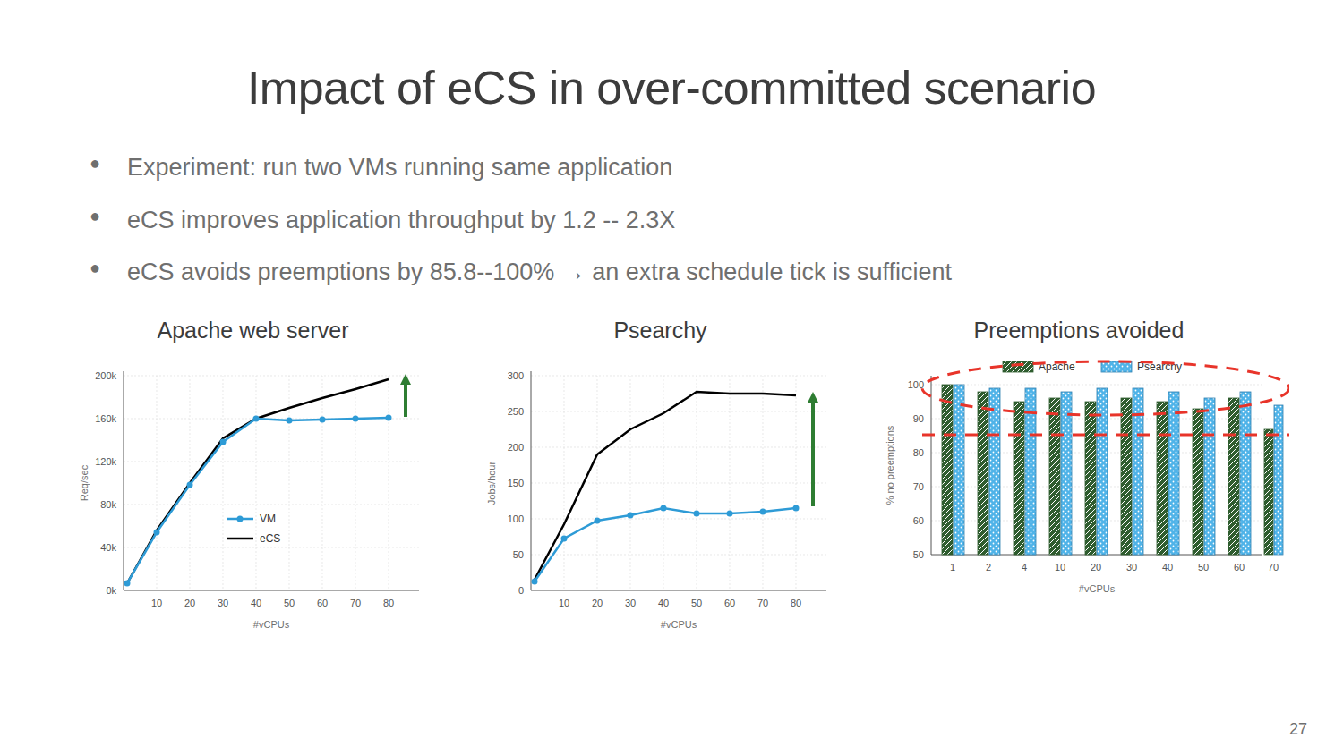Impact of eCS in over-committed scenario
Experiment: run two VMs running same application
eCS improves application throughput by 1.2 -- 2.3X
eCS avoids preemptions by 85.8--100% → an extra schedule tick is sufficient
Apache web server
200k 160k 120k 80k 40k 0k 10 20 30 40 50 60 70 80 VM eCS #vCPUs Req/sec
Psearchy
300 250 200 150 100 50 0 10 20 30 40 50 60 70 80 #vCPUs Jobs/hour
Preemptions avoided
100 90 80 70 60 50 1 2 4 10 20 30 40 50 60 70 Apache Psearchy #vCPUs % no preemptions
27